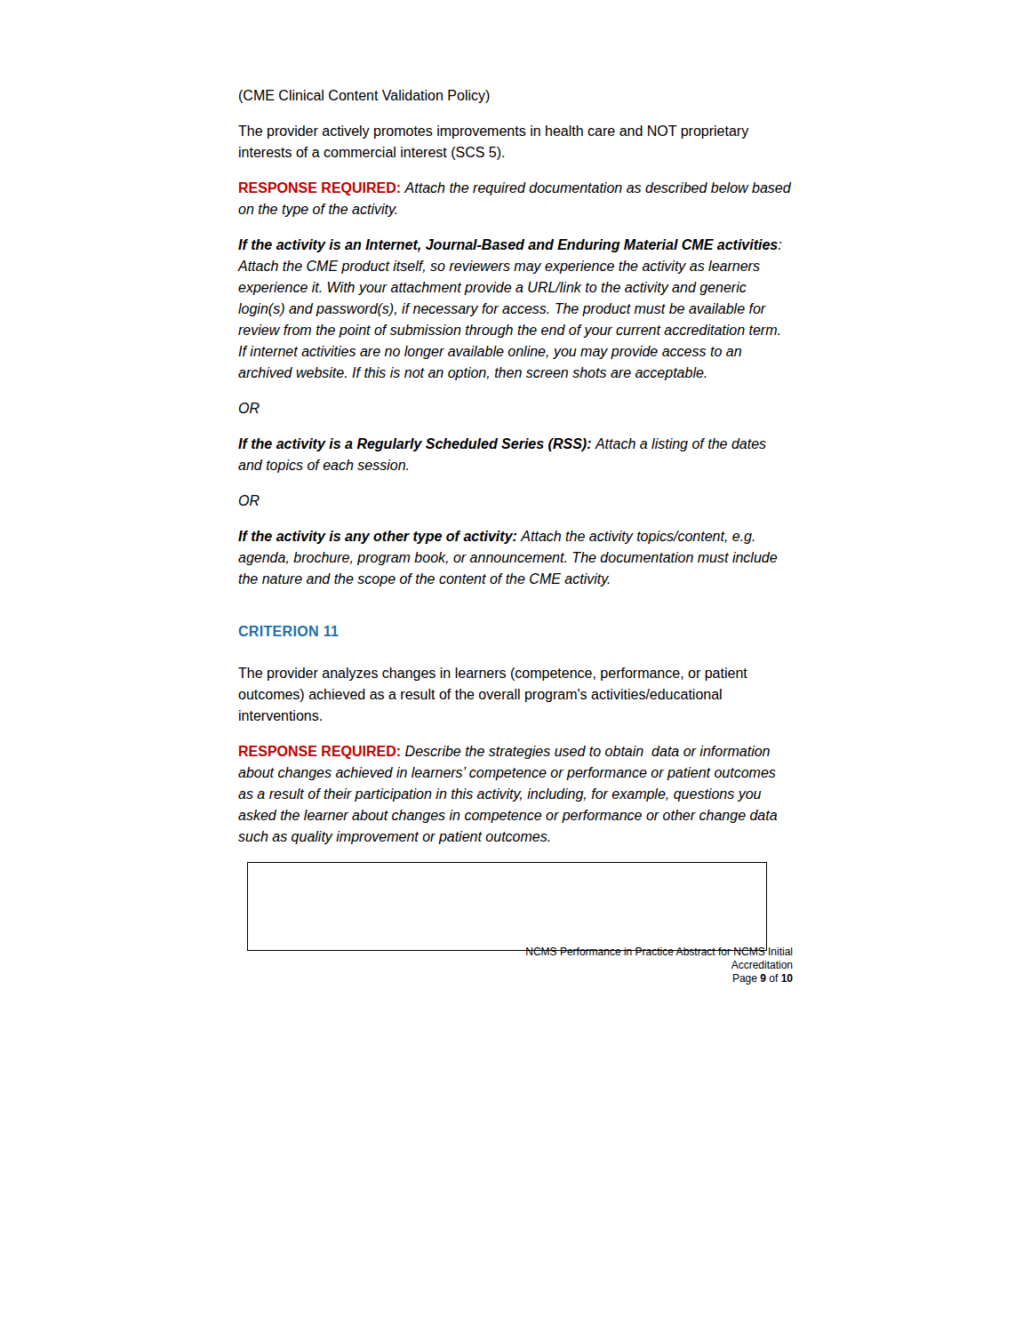(CME Clinical Content Validation Policy)
The provider actively promotes improvements in health care and NOT proprietary interests of a commercial interest (SCS 5).
RESPONSE REQUIRED: Attach the required documentation as described below based on the type of the activity.
If the activity is an Internet, Journal-Based and Enduring Material CME activities: Attach the CME product itself, so reviewers may experience the activity as learners experience it. With your attachment provide a URL/link to the activity and generic login(s) and password(s), if necessary for access. The product must be available for review from the point of submission through the end of your current accreditation term. If internet activities are no longer available online, you may provide access to an archived website. If this is not an option, then screen shots are acceptable.
OR
If the activity is a Regularly Scheduled Series (RSS): Attach a listing of the dates and topics of each session.
OR
If the activity is any other type of activity: Attach the activity topics/content, e.g. agenda, brochure, program book, or announcement. The documentation must include the nature and the scope of the content of the CME activity.
CRITERION 11
The provider analyzes changes in learners (competence, performance, or patient outcomes) achieved as a result of the overall program's activities/educational interventions.
RESPONSE REQUIRED: Describe the strategies used to obtain data or information about changes achieved in learners’ competence or performance or patient outcomes as a result of their participation in this activity, including, for example, questions you asked the learner about changes in competence or performance or other change data such as quality improvement or patient outcomes.
NCMS Performance in Practice Abstract for NCMS Initial
Accreditation
Page 9 of 10